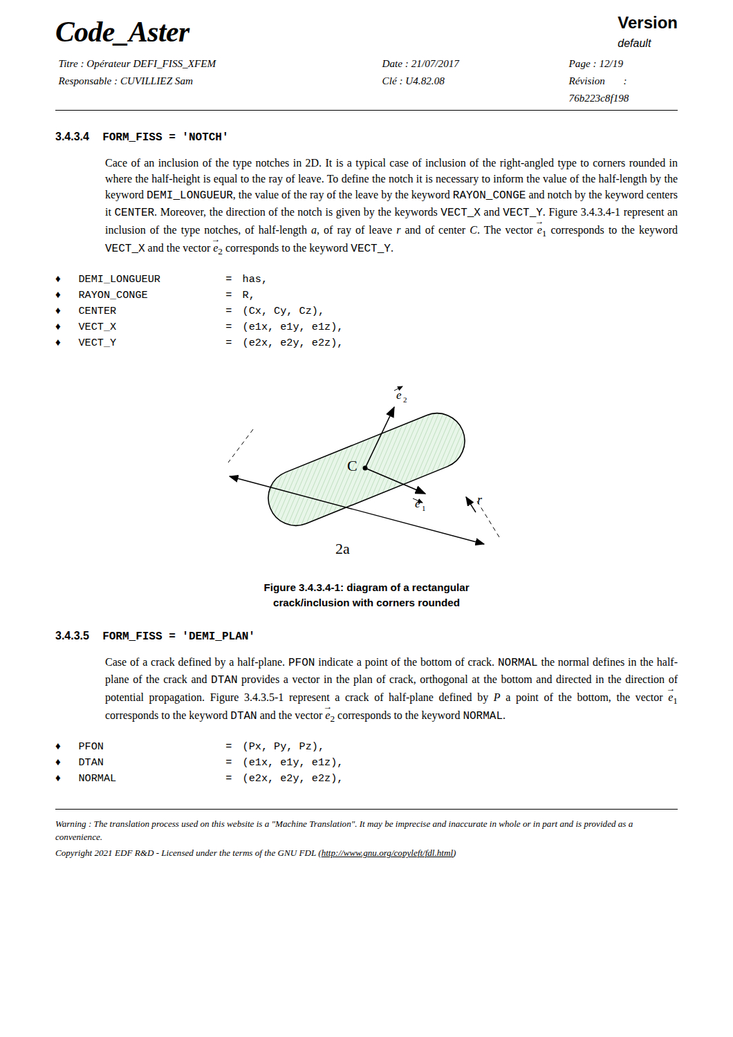Code_Aster
Version
default
| Titre : Opérateur DEFI_FISS_XFEM | Date : 21/07/2017 | Page : 12/19 |
| Responsable : CUVILLIEZ Sam | Clé : U4.82.08 | Révision : |
| | | 76b223c8f198 |
3.4.3.4 FORM_FISS = 'NOTCH'
Cace of an inclusion of the type notches in 2D. It is a typical case of inclusion of the right-angled type to corners rounded in where the half-height is equal to the ray of leave. To define the notch it is necessary to inform the value of the half-length by the keyword DEMI_LONGUEUR, the value of the ray of the leave by the keyword RAYON_CONGE and notch by the keyword centers it CENTER. Moreover, the direction of the notch is given by the keywords VECT_X and VECT_Y. Figure 3.4.3.4-1 represent an inclusion of the type notches, of half-length a, of ray of leave r and of center C. The vector e1 corresponds to the keyword VECT_X and the vector e2 corresponds to the keyword VECT_Y.
♦DEMI_LONGUEUR=has,
♦RAYON_CONGE=R,
♦CENTER=(Cx, Cy, Cz),
♦VECT_X=(e1x, e1y, e1z),
♦VECT_Y=(e2x, e2y, e2z),
e 2 e 1 C 2a r
Figure 3.4.3.4-1: diagram of a rectangular
crack/inclusion with corners rounded
3.4.3.5 FORM_FISS = 'DEMI_PLAN'
Case of a crack defined by a half-plane. PFON indicate a point of the bottom of crack. NORMAL the normal defines in the half-plane of the crack and DTAN provides a vector in the plan of crack, orthogonal at the bottom and directed in the direction of potential propagation. Figure 3.4.3.5-1 represent a crack of half-plane defined by P a point of the bottom, the vector e1 corresponds to the keyword DTAN and the vector e2 corresponds to the keyword NORMAL.
♦PFON=(Px, Py, Pz),
♦DTAN=(e1x, e1y, e1z),
♦NORMAL=(e2x, e2y, e2z),
Warning : The translation process used on this website is a "Machine Translation". It may be imprecise and inaccurate in whole or in part and is provided as a convenience.
Copyright 2021 EDF R&D - Licensed under the terms of the GNU FDL (http://www.gnu.org/copyleft/fdl.html)